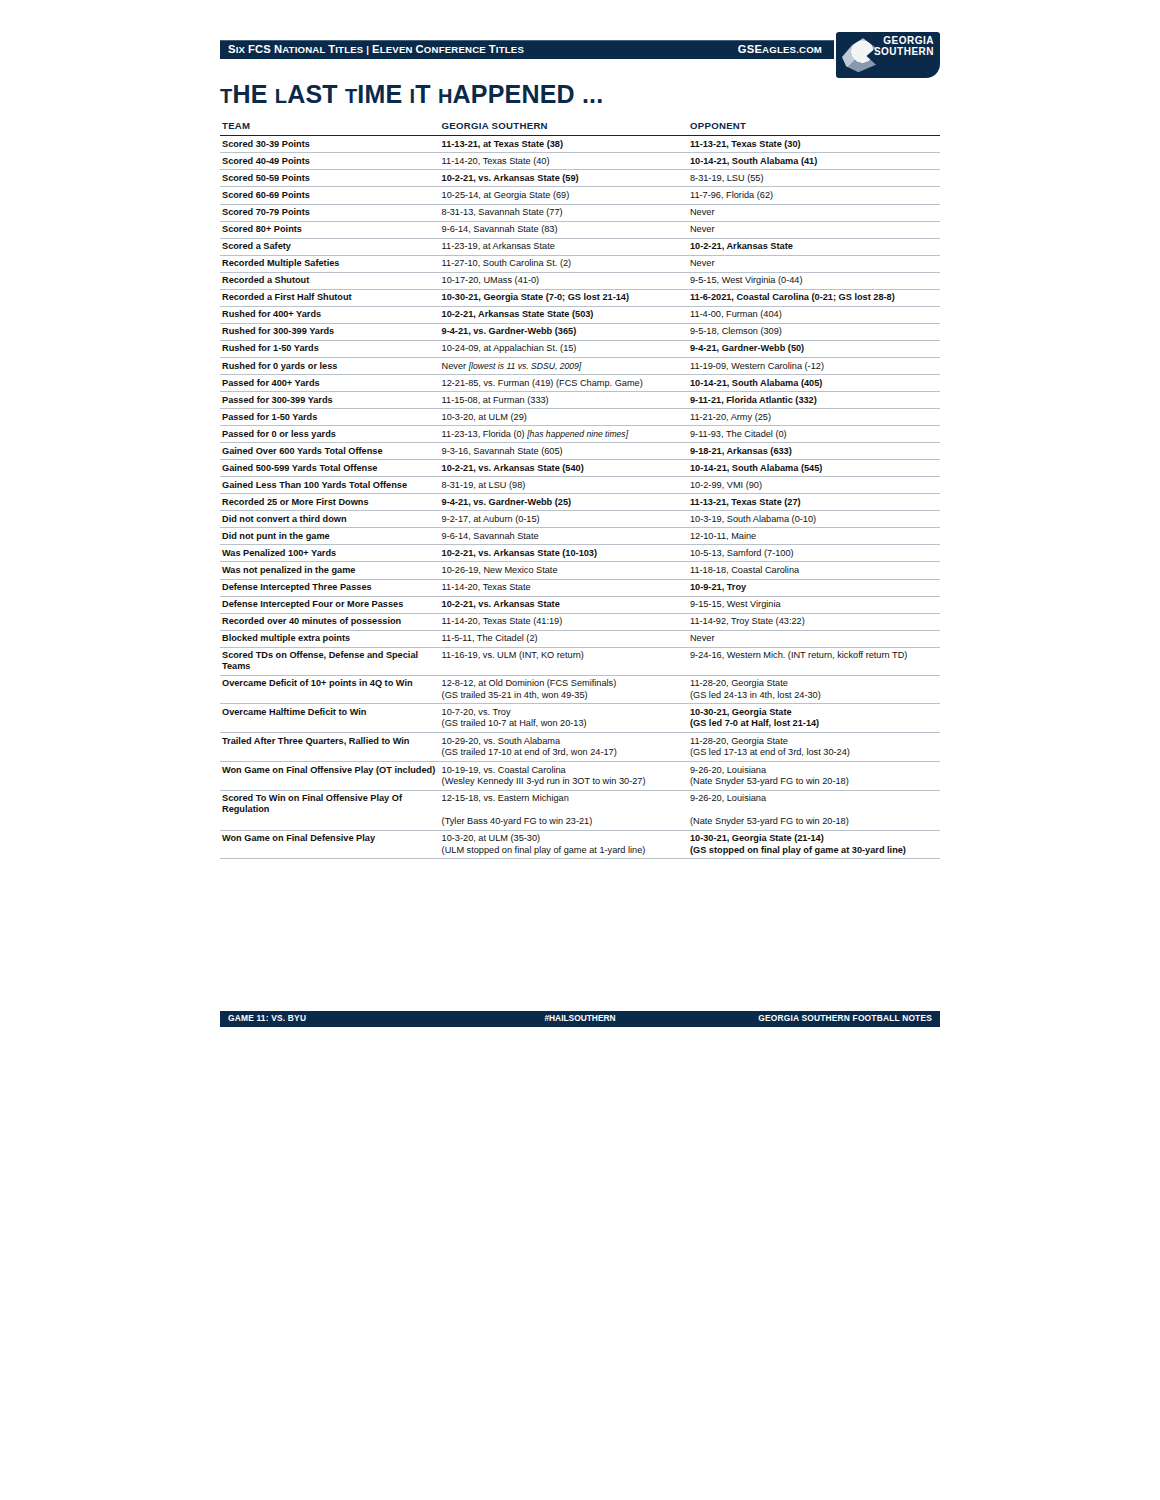SIX FCS NATIONAL TITLES | ELEVEN CONFERENCE TITLES
GSEAGLES.COM
GEORGIA
SOUTHERN
THE LAST TIME IT HAPPENED ...
| Team | Georgia Southern | Opponent |
| --- | --- | --- |
| Scored 30-39 Points | 11-13-21, at Texas State (38) | 11-13-21, Texas State (30) |
| Scored 40-49 Points | 11-14-20, Texas State (40) | 10-14-21, South Alabama (41) |
| Scored 50-59 Points | 10-2-21, vs. Arkansas State (59) | 8-31-19, LSU (55) |
| Scored 60-69 Points | 10-25-14, at Georgia State (69) | 11-7-96, Florida (62) |
| Scored 70-79 Points | 8-31-13, Savannah State (77) | Never |
| Scored 80+ Points | 9-6-14, Savannah State (83) | Never |
| Scored a Safety | 11-23-19, at Arkansas State | 10-2-21, Arkansas State |
| Recorded Multiple Safeties | 11-27-10, South Carolina St. (2) | Never |
| Recorded a Shutout | 10-17-20, UMass (41-0) | 9-5-15, West Virginia (0-44) |
| Recorded a First Half Shutout | 10-30-21, Georgia State (7-0; GS lost 21-14) | 11-6-2021, Coastal Carolina (0-21; GS lost 28-8) |
| Rushed for 400+ Yards | 10-2-21, Arkansas State State (503) | 11-4-00, Furman (404) |
| Rushed for 300-399 Yards | 9-4-21, vs. Gardner-Webb (365) | 9-5-18, Clemson (309) |
| Rushed for 1-50 Yards | 10-24-09, at Appalachian St. (15) | 9-4-21, Gardner-Webb (50) |
| Rushed for 0 yards or less | Never [lowest is 11 vs. SDSU, 2009] | 11-19-09, Western Carolina (-12) |
| Passed for 400+ Yards | 12-21-85, vs. Furman (419) (FCS Champ. Game) | 10-14-21, South Alabama (405) |
| Passed for 300-399 Yards | 11-15-08, at Furman (333) | 9-11-21, Florida Atlantic (332) |
| Passed for 1-50 Yards | 10-3-20, at ULM (29) | 11-21-20, Army (25) |
| Passed for 0 or less yards | 11-23-13, Florida (0) [has happened nine times] | 9-11-93, The Citadel (0) |
| Gained Over 600 Yards Total Offense | 9-3-16, Savannah State (605) | 9-18-21, Arkansas (633) |
| Gained 500-599 Yards Total Offense | 10-2-21, vs. Arkansas State (540) | 10-14-21, South Alabama (545) |
| Gained Less Than 100 Yards Total Offense | 8-31-19, at LSU (98) | 10-2-99, VMI (90) |
| Recorded 25 or More First Downs | 9-4-21, vs. Gardner-Webb (25) | 11-13-21, Texas State (27) |
| Did not convert a third down | 9-2-17, at Auburn (0-15) | 10-3-19, South Alabama (0-10) |
| Did not punt in the game | 9-6-14, Savannah State | 12-10-11, Maine |
| Was Penalized 100+ Yards | 10-2-21, vs. Arkansas State (10-103) | 10-5-13, Samford (7-100) |
| Was not penalized in the game | 10-26-19, New Mexico State | 11-18-18, Coastal Carolina |
| Defense Intercepted Three Passes | 11-14-20, Texas State | 10-9-21, Troy |
| Defense Intercepted Four or More Passes | 10-2-21, vs. Arkansas State | 9-15-15, West Virginia |
| Recorded over 40 minutes of possession | 11-14-20, Texas State (41:19) | 11-14-92, Troy State (43:22) |
| Blocked multiple extra points | 11-5-11, The Citadel (2) | Never |
| Scored TDs on Offense, Defense and Special Teams | 11-16-19, vs. ULM (INT, KO return) | 9-24-16, Western Mich. (INT return, kickoff return TD) |
| Overcame Deficit of 10+ points in 4Q to Win | 12-8-12, at Old Dominion (FCS Semifinals) | 11-28-20, Georgia State |
| | (GS trailed 35-21 in 4th, won 49-35) | (GS led 24-13 in 4th, lost 24-30) |
| Overcame Halftime Deficit to Win | 10-7-20, vs. Troy | 10-30-21, Georgia State |
| | (GS trailed 10-7 at Half, won 20-13) | (GS led 7-0 at Half, lost 21-14) |
| Trailed After Three Quarters, Rallied to Win | 10-29-20, vs. South Alabama | 11-28-20, Georgia State |
| | (GS trailed 17-10 at end of 3rd, won 24-17) | (GS led 17-13 at end of 3rd, lost 30-24) |
| Won Game on Final Offensive Play (OT included) | 10-19-19, vs. Coastal Carolina | 9-26-20, Louisiana |
| | (Wesley Kennedy III 3-yd run in 3OT to win 30-27) | (Nate Snyder 53-yard FG to win 20-18) |
| Scored To Win on Final Offensive Play Of Regulation | 12-15-18, vs. Eastern Michigan | 9-26-20, Louisiana |
| | (Tyler Bass 40-yard FG to win 23-21) | (Nate Snyder 53-yard FG to win 20-18) |
| Won Game on Final Defensive Play | 10-3-20, at ULM (35-30) | 10-30-21, Georgia State (21-14) |
| | (ULM stopped on final play of game at 1-yard line) | (GS stopped on final play of game at 30-yard line) |
GAME 11: VS. BYU
#HAILSOUTHERN
GEORGIA SOUTHERN FOOTBALL NOTES